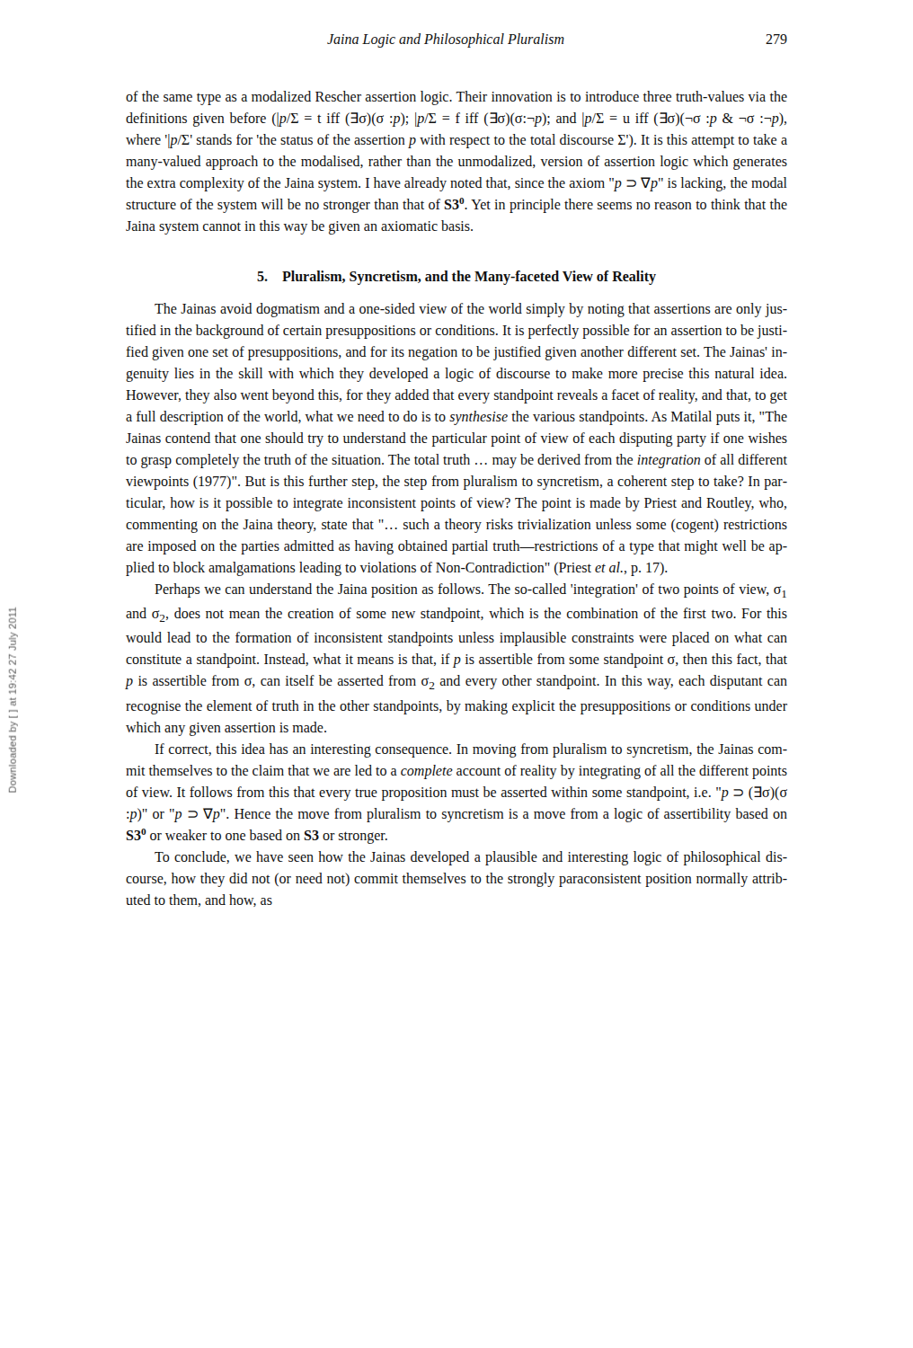Downloaded by [ ] at 19:42 27 July 2011
Jaina Logic and Philosophical Pluralism 279
of the same type as a modalized Rescher assertion logic. Their innovation is to introduce three truth-values via the definitions given before (|p/Σ = t iff (∃σ)(σ :p); |p/Σ = f iff (∃σ)(σ:¬p); and |p/Σ = u iff (∃σ)(¬σ :p & ¬σ :¬p), where '|p/Σ' stands for 'the status of the assertion p with respect to the total discourse Σ'). It is this attempt to take a many-valued approach to the modalised, rather than the unmodalized, version of assertion logic which generates the extra complexity of the Jaina system. I have already noted that, since the axiom "p ⊃ ∇p" is lacking, the modal structure of the system will be no stronger than that of S30. Yet in principle there seems no reason to think that the Jaina system cannot in this way be given an axiomatic basis.
5. Pluralism, Syncretism, and the Many-faceted View of Reality
The Jainas avoid dogmatism and a one-sided view of the world simply by noting that assertions are only justified in the background of certain presuppositions or conditions. It is perfectly possible for an assertion to be justified given one set of presuppositions, and for its negation to be justified given another different set. The Jainas' ingenuity lies in the skill with which they developed a logic of discourse to make more precise this natural idea. However, they also went beyond this, for they added that every standpoint reveals a facet of reality, and that, to get a full description of the world, what we need to do is to synthesise the various standpoints. As Matilal puts it, "The Jainas contend that one should try to understand the particular point of view of each disputing party if one wishes to grasp completely the truth of the situation. The total truth … may be derived from the integration of all different viewpoints (1977)". But is this further step, the step from pluralism to syncretism, a coherent step to take? In particular, how is it possible to integrate inconsistent points of view? The point is made by Priest and Routley, who, commenting on the Jaina theory, state that "… such a theory risks trivialization unless some (cogent) restrictions are imposed on the parties admitted as having obtained partial truth—restrictions of a type that might well be applied to block amalgamations leading to violations of Non-Contradiction" (Priest et al., p. 17).
Perhaps we can understand the Jaina position as follows. The so-called 'integration' of two points of view, σ1 and σ2, does not mean the creation of some new standpoint, which is the combination of the first two. For this would lead to the formation of inconsistent standpoints unless implausible constraints were placed on what can constitute a standpoint. Instead, what it means is that, if p is assertible from some standpoint σ, then this fact, that p is assertible from σ, can itself be asserted from σ2 and every other standpoint. In this way, each disputant can recognise the element of truth in the other standpoints, by making explicit the presuppositions or conditions under which any given assertion is made.
If correct, this idea has an interesting consequence. In moving from pluralism to syncretism, the Jainas commit themselves to the claim that we are led to a complete account of reality by integrating of all the different points of view. It follows from this that every true proposition must be asserted within some standpoint, i.e. "p ⊃ (∃σ)(σ :p)" or "p ⊃ ∇p". Hence the move from pluralism to syncretism is a move from a logic of assertibility based on S30 or weaker to one based on S3 or stronger.
To conclude, we have seen how the Jainas developed a plausible and interesting logic of philosophical discourse, how they did not (or need not) commit themselves to the strongly paraconsistent position normally attributed to them, and how, as